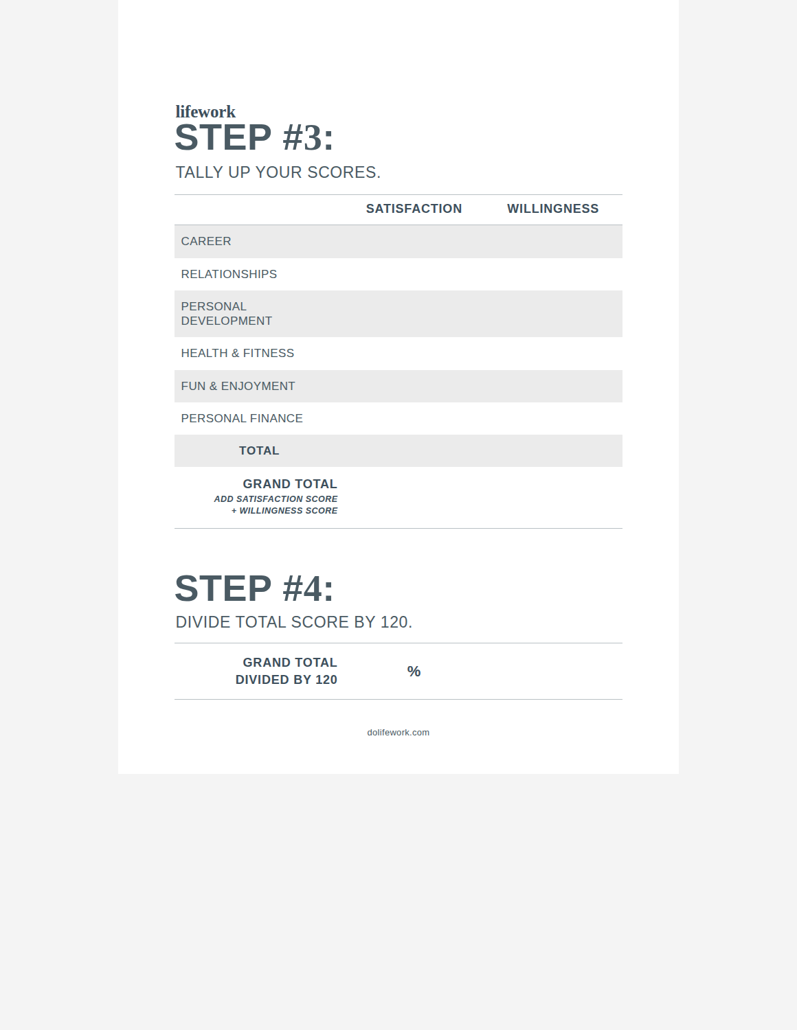lifework
STEP #3:
TALLY UP YOUR SCORES.
| | SATISFACTION | WILLINGNESS |
| --- | --- | --- |
| CAREER | | |
| RELATIONSHIPS | | |
| PERSONAL DEVELOPMENT | | |
| HEALTH & FITNESS | | |
| FUN & ENJOYMENT | | |
| PERSONAL FINANCE | | |
| TOTAL | | |
| GRAND TOTAL ADD SATISFACTION SCORE + WILLINGNESS SCORE | | |
STEP #4:
DIVIDE TOTAL SCORE BY 120.
| GRAND TOTAL DIVIDED BY 120 | % | |
dolifework.com